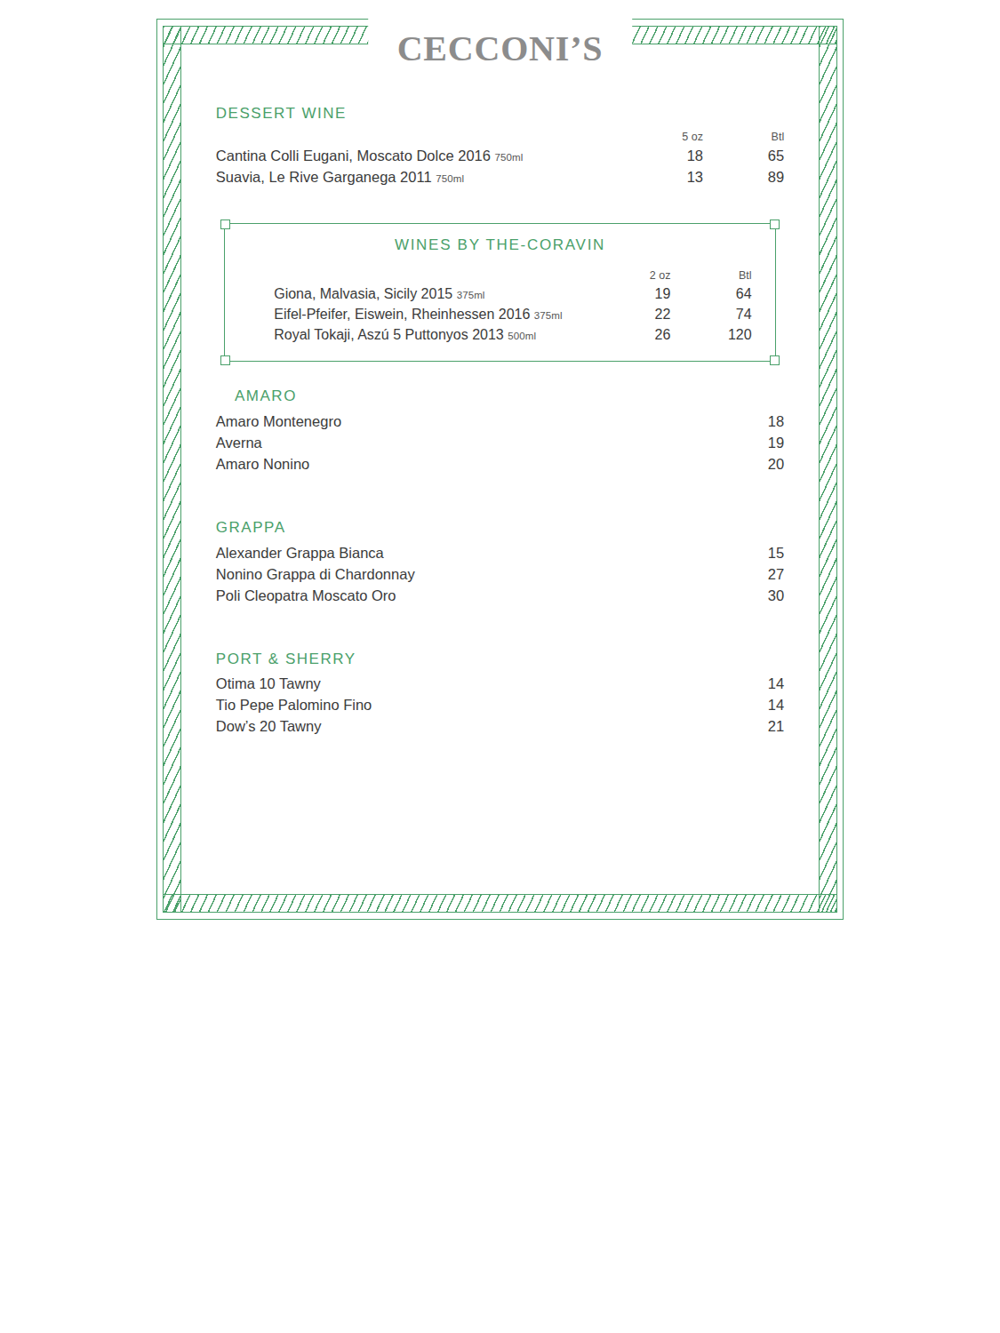Cecconi’s
Dessert Wine
| | 5 oz | Btl |
| Cantina Colli Eugani, Moscato Dolce 2016 750ml | 18 | 65 |
| Suavia, Le Rive Garganega 2011 750ml | 13 | 89 |
Wines by the-Coravin
| | 2 oz | Btl |
| Giona, Malvasia, Sicily 2015 375ml | 19 | 64 |
| Eifel-Pfeifer, Eiswein, Rheinhessen 2016 375ml | 22 | 74 |
| Royal Tokaji, Aszú 5 Puttonyos 2013 500ml | 26 | 120 |
Amaro
| Amaro Montenegro | 18 |
| Averna | 19 |
| Amaro Nonino | 20 |
Grappa
| Alexander Grappa Bianca | 15 |
| Nonino Grappa di Chardonnay | 27 |
| Poli Cleopatra Moscato Oro | 30 |
Port & Sherry
| Otima 10 Tawny | 14 |
| Tio Pepe Palomino Fino | 14 |
| Dow’s 20 Tawny | 21 |